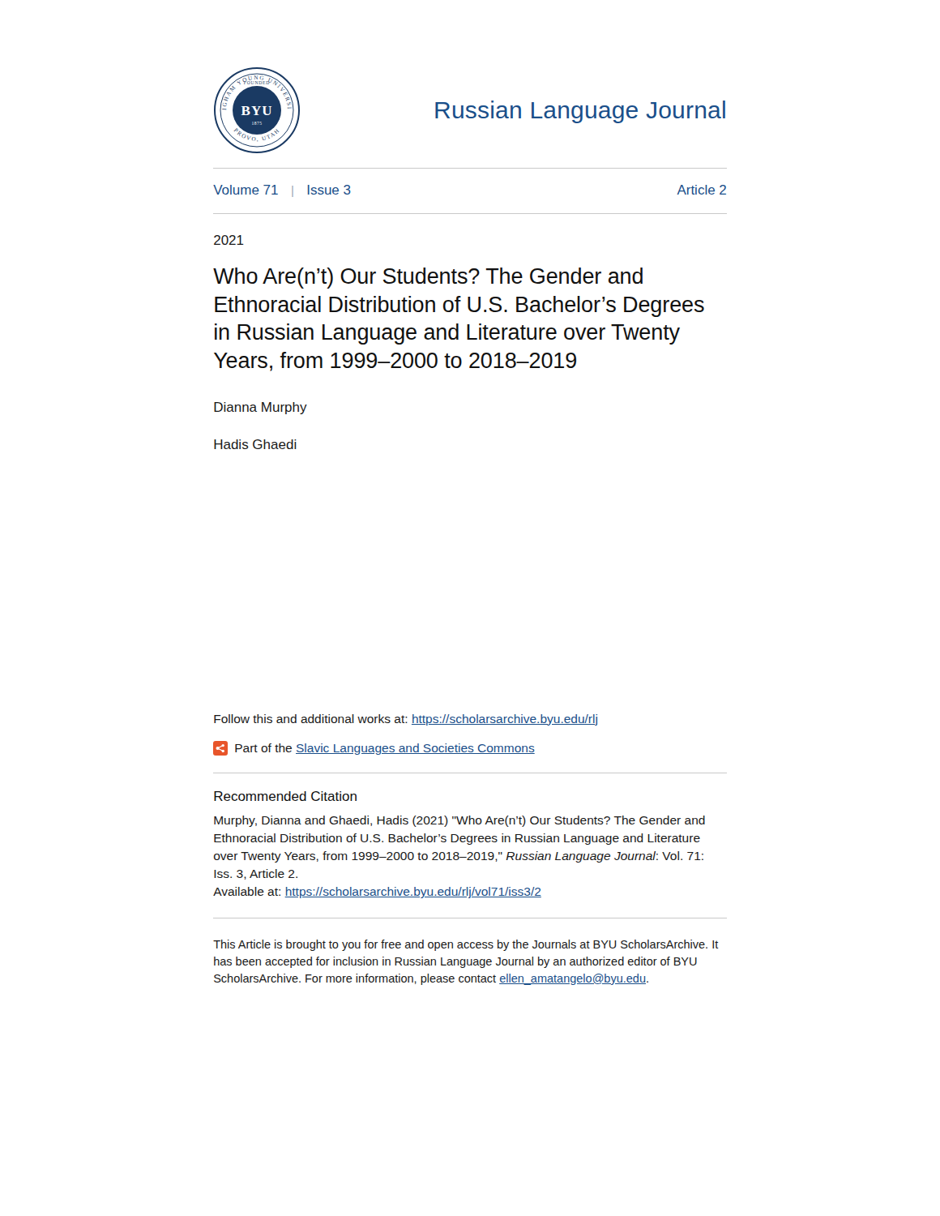BYU 1875 BRIGHAM YOUNG UNIVERSITY PROVO, UTAH FOUNDED
Russian Language Journal
Volume 71 | Issue 3
Article 2
2021
Who Are(n’t) Our Students? The Gender and Ethnoracial Distribution of U.S. Bachelor’s Degrees in Russian Language and Literature over Twenty Years, from 1999–2000 to 2018–2019
Dianna Murphy
Hadis Ghaedi
Follow this and additional works at: https://scholarsarchive.byu.edu/rlj
Part of the Slavic Languages and Societies Commons
Recommended Citation
Murphy, Dianna and Ghaedi, Hadis (2021) "Who Are(n’t) Our Students? The Gender and Ethnoracial Distribution of U.S. Bachelor’s Degrees in Russian Language and Literature over Twenty Years, from 1999–2000 to 2018–2019," Russian Language Journal: Vol. 71: Iss. 3, Article 2.
Available at: https://scholarsarchive.byu.edu/rlj/vol71/iss3/2
This Article is brought to you for free and open access by the Journals at BYU ScholarsArchive. It has been accepted for inclusion in Russian Language Journal by an authorized editor of BYU ScholarsArchive. For more information, please contact ellen_amatangelo@byu.edu.